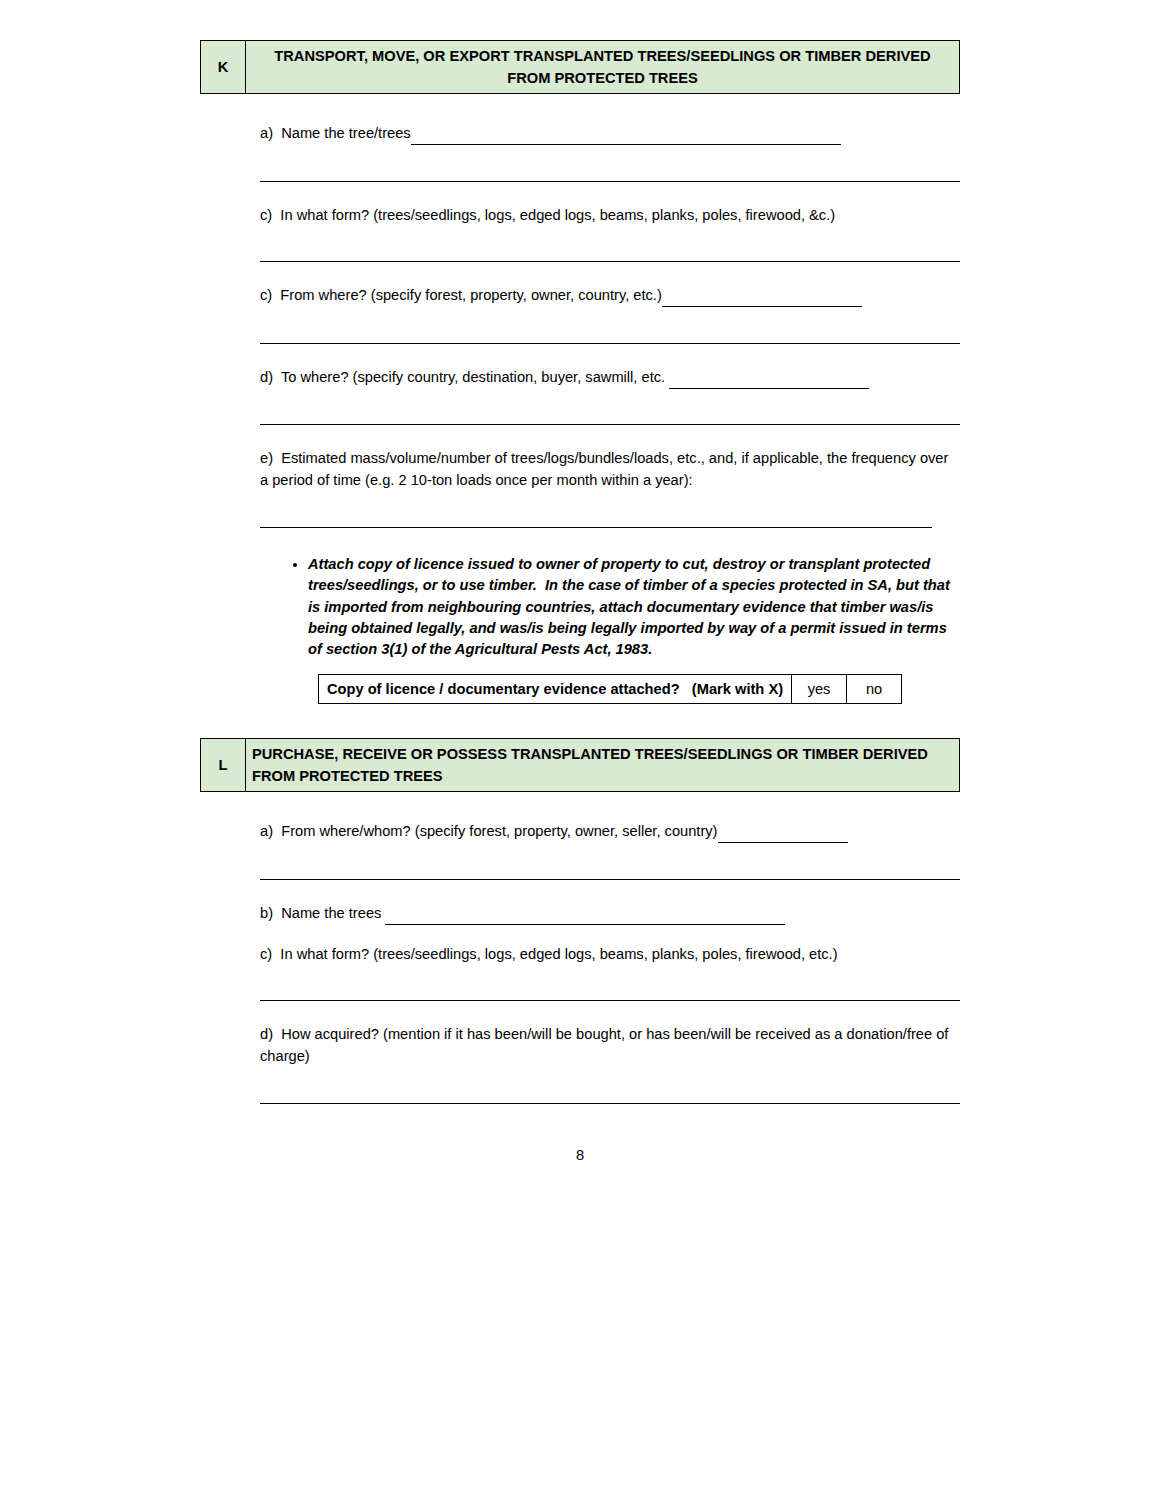| K | TRANSPORT, MOVE, OR EXPORT TRANSPLANTED TREES/SEEDLINGS OR TIMBER DERIVED FROM PROTECTED TREES |
a) Name the tree/trees
c) In what form? (trees/seedlings, logs, edged logs, beams, planks, poles, firewood, &c.)
c) From where? (specify forest, property, owner, country, etc.)
d) To where? (specify country, destination, buyer, sawmill, etc.
e) Estimated mass/volume/number of trees/logs/bundles/loads, etc., and, if applicable, the frequency over a period of time (e.g. 2 10-ton loads once per month within a year):
Attach copy of licence issued to owner of property to cut, destroy or transplant protected trees/seedlings, or to use timber. In the case of timber of a species protected in SA, but that is imported from neighbouring countries, attach documentary evidence that timber was/is being obtained legally, and was/is being legally imported by way of a permit issued in terms of section 3(1) of the Agricultural Pests Act, 1983.
| Copy of licence / documentary evidence attached? (Mark with X) | yes | no |
| L | PURCHASE, RECEIVE OR POSSESS TRANSPLANTED TREES/SEEDLINGS OR TIMBER DERIVED FROM PROTECTED TREES |
a) From where/whom? (specify forest, property, owner, seller, country)
b) Name the trees
c) In what form? (trees/seedlings, logs, edged logs, beams, planks, poles, firewood, etc.)
d) How acquired? (mention if it has been/will be bought, or has been/will be received as a donation/free of charge)
8